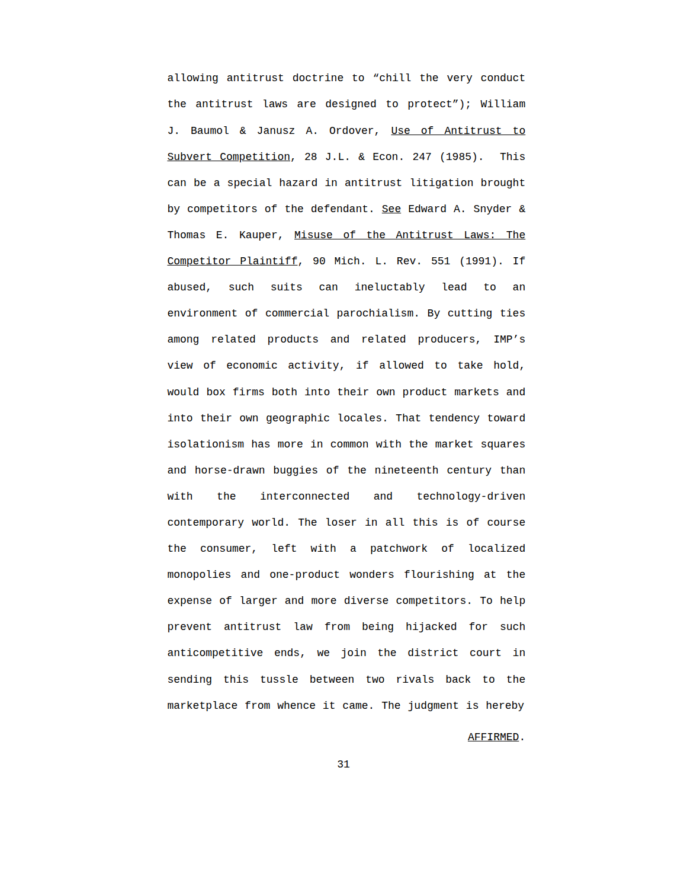allowing antitrust doctrine to “chill the very conduct the antitrust laws are designed to protect”); William J. Baumol & Janusz A. Ordover, Use of Antitrust to Subvert Competition, 28 J.L. & Econ. 247 (1985). This can be a special hazard in antitrust litigation brought by competitors of the defendant. See Edward A. Snyder & Thomas E. Kauper, Misuse of the Antitrust Laws: The Competitor Plaintiff, 90 Mich. L. Rev. 551 (1991). If abused, such suits can ineluctably lead to an environment of commercial parochialism. By cutting ties among related products and related producers, IMP’s view of economic activity, if allowed to take hold, would box firms both into their own product markets and into their own geographic locales. That tendency toward isolationism has more in common with the market squares and horse-drawn buggies of the nineteenth century than with the interconnected and technology-driven contemporary world. The loser in all this is of course the consumer, left with a patchwork of localized monopolies and one-product wonders flourishing at the expense of larger and more diverse competitors. To help prevent antitrust law from being hijacked for such anticompetitive ends, we join the district court in sending this tussle between two rivals back to the marketplace from whence it came. The judgment is hereby
AFFIRMED.
31